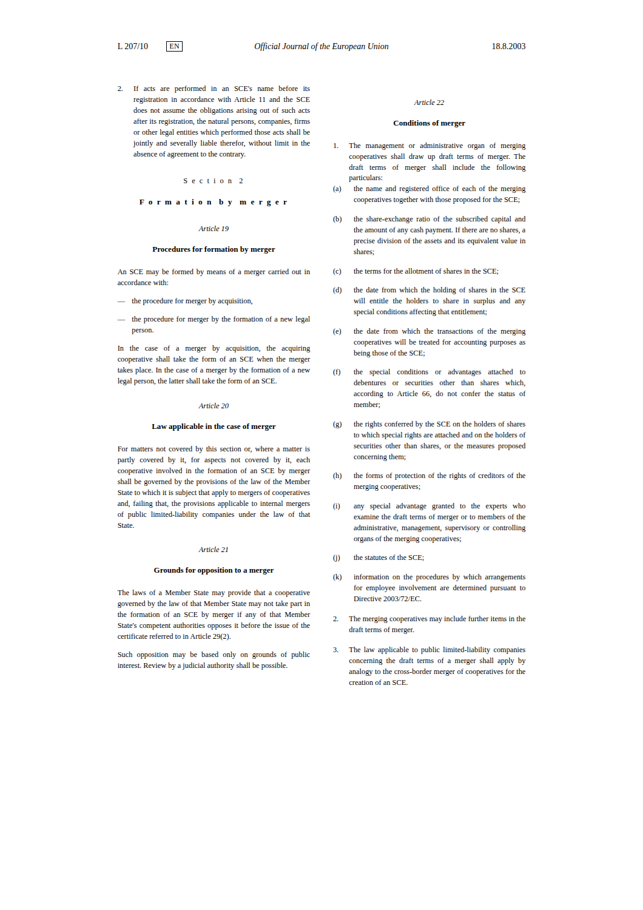L 207/10 EN
Official Journal of the European Union
18.8.2003
2.
If acts are performed in an SCE's name before its registration in accordance with Article 11 and the SCE does not assume the obligations arising out of such acts after its registration, the natural persons, companies, firms or other legal entities which performed those acts shall be jointly and severally liable therefor, without limit in the absence of agreement to the contrary.
S e c t i o n 2
F o r m a t i o n b y m e r g e r
Article 19
Procedures for formation by merger
An SCE may be formed by means of a merger carried out in accordance with:
—the procedure for merger by acquisition,
—the procedure for merger by the formation of a new legal person.
In the case of a merger by acquisition, the acquiring cooperative shall take the form of an SCE when the merger takes place. In the case of a merger by the formation of a new legal person, the latter shall take the form of an SCE.
Article 20
Law applicable in the case of merger
For matters not covered by this section or, where a matter is partly covered by it, for aspects not covered by it, each cooperative involved in the formation of an SCE by merger shall be governed by the provisions of the law of the Member State to which it is subject that apply to mergers of cooperatives and, failing that, the provisions applicable to internal mergers of public limited-liability companies under the law of that State.
Article 21
Grounds for opposition to a merger
The laws of a Member State may provide that a cooperative governed by the law of that Member State may not take part in the formation of an SCE by merger if any of that Member State's competent authorities opposes it before the issue of the certificate referred to in Article 29(2).
Such opposition may be based only on grounds of public interest. Review by a judicial authority shall be possible.
Article 22
Conditions of merger
1.
The management or administrative organ of merging cooperatives shall draw up draft terms of merger. The draft terms of merger shall include the following particulars:
(a) the name and registered office of each of the merging cooperatives together with those proposed for the SCE;
(b) the share-exchange ratio of the subscribed capital and the amount of any cash payment. If there are no shares, a precise division of the assets and its equivalent value in shares;
(c) the terms for the allotment of shares in the SCE;
(d) the date from which the holding of shares in the SCE will entitle the holders to share in surplus and any special conditions affecting that entitlement;
(e) the date from which the transactions of the merging cooperatives will be treated for accounting purposes as being those of the SCE;
(f) the special conditions or advantages attached to debentures or securities other than shares which, according to Article 66, do not confer the status of member;
(g) the rights conferred by the SCE on the holders of shares to which special rights are attached and on the holders of securities other than shares, or the measures proposed concerning them;
(h) the forms of protection of the rights of creditors of the merging cooperatives;
(i) any special advantage granted to the experts who examine the draft terms of merger or to members of the administrative, management, supervisory or controlling organs of the merging cooperatives;
(j) the statutes of the SCE;
(k) information on the procedures by which arrangements for employee involvement are determined pursuant to Directive 2003/72/EC.
2.
The merging cooperatives may include further items in the draft terms of merger.
3.
The law applicable to public limited-liability companies concerning the draft terms of a merger shall apply by analogy to the cross-border merger of cooperatives for the creation of an SCE.